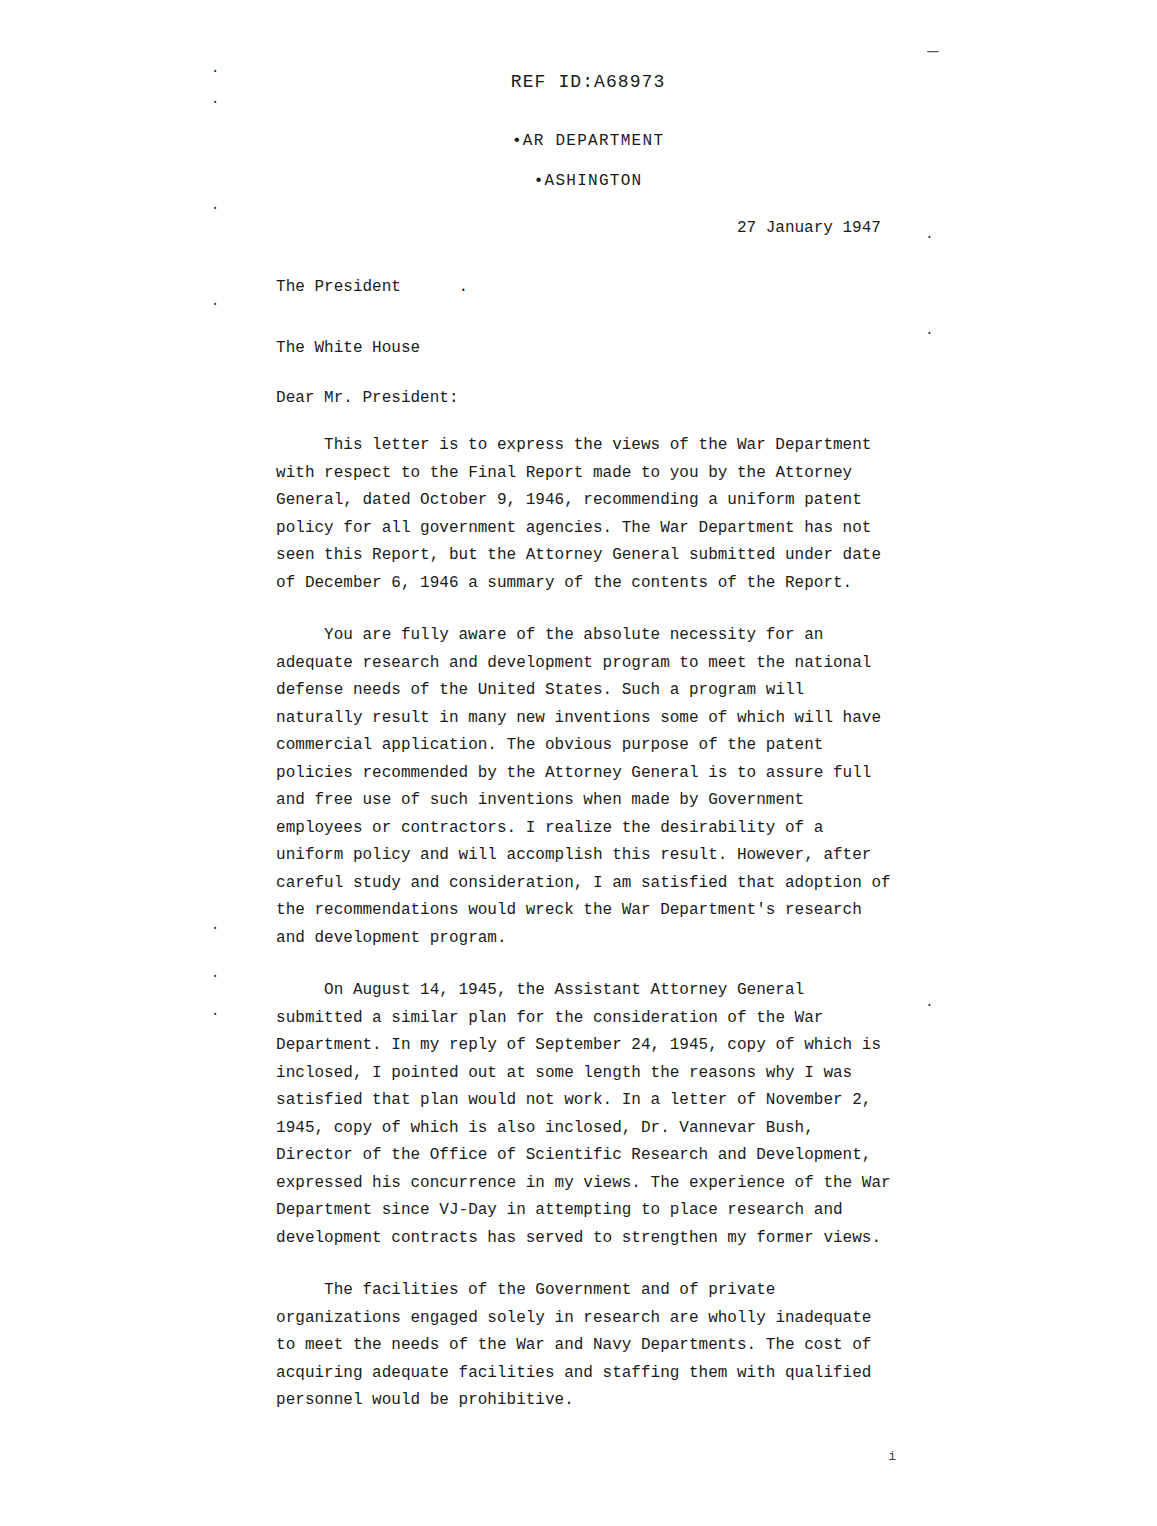— . . . . . . . . . .
REF ID:A68973
•AR DEPARTMENT
•ASHINGTON
27 January 1947
The President .
The White House
Dear Mr. President:
This letter is to express the views of the War Department with respect to the Final Report made to you by the Attorney General, dated October 9, 1946, recommending a uniform patent policy for all government agencies. The War Department has not seen this Report, but the Attorney General submitted under date of December 6, 1946 a summary of the contents of the Report.
You are fully aware of the absolute necessity for an adequate research and development program to meet the national defense needs of the United States. Such a program will naturally result in many new inventions some of which will have commercial application. The obvious purpose of the patent policies recommended by the Attorney General is to assure full and free use of such inventions when made by Government employees or contractors. I realize the desirability of a uniform policy and will accomplish this result. However, after careful study and consideration, I am satisfied that adoption of the recommendations would wreck the War Department's research and development program.
On August 14, 1945, the Assistant Attorney General submitted a similar plan for the consideration of the War Department. In my reply of September 24, 1945, copy of which is inclosed, I pointed out at some length the reasons why I was satisfied that plan would not work. In a letter of November 2, 1945, copy of which is also inclosed, Dr. Vannevar Bush, Director of the Office of Scientific Research and Development, expressed his concurrence in my views. The experience of the War Department since VJ-Day in attempting to place research and development contracts has served to strengthen my former views.
The facilities of the Government and of private organizations engaged solely in research are wholly inadequate to meet the needs of the War and Navy Departments. The cost of acquiring adequate facilities and staffing them with qualified personnel would be prohibitive.
i